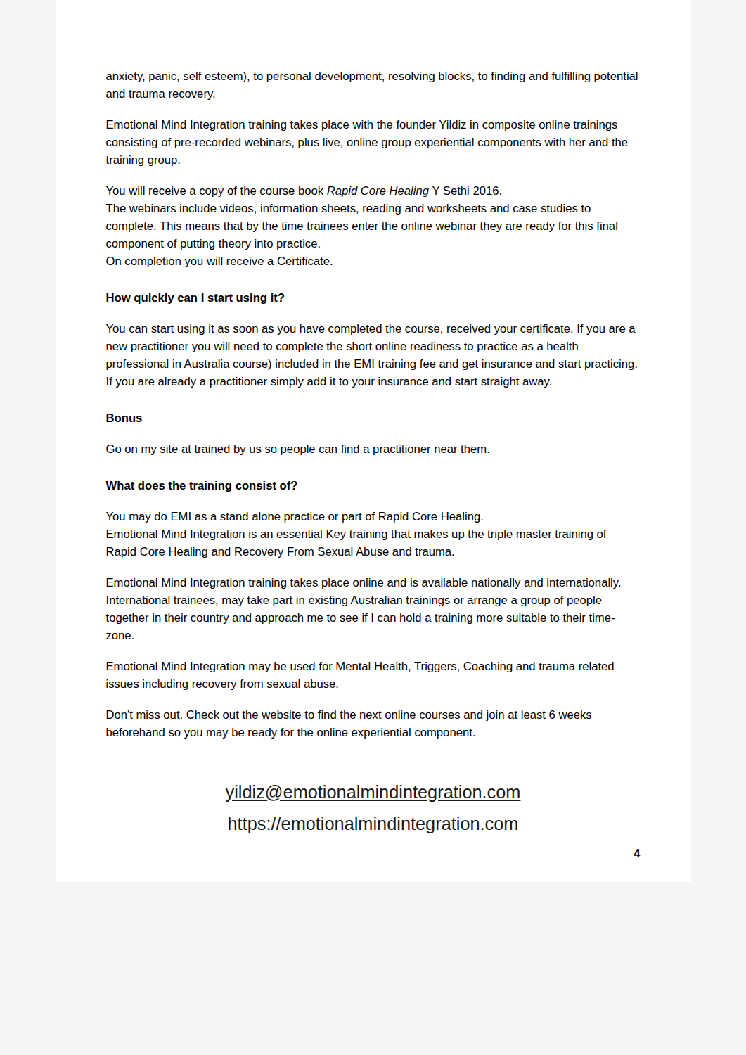anxiety, panic, self esteem), to personal development, resolving blocks, to finding and fulfilling potential and trauma recovery.
Emotional Mind Integration training takes place with the founder Yildiz in composite online trainings consisting of pre-recorded webinars, plus live, online group experiential components with her and the training group.
You will receive a copy of the course book Rapid Core Healing Y Sethi 2016.
The webinars include videos, information sheets, reading and worksheets and case studies to complete. This means that by the time trainees enter the online webinar they are ready for this final component of putting theory into practice.
On completion you will receive a Certificate.
How quickly can I start using it?
You can start using it as soon as you have completed the course, received your certificate. If you are a new practitioner you will need to complete the short online readiness to practice as a health professional in Australia course) included in the EMI training fee and get insurance and start practicing.
If you are already a practitioner simply add it to your insurance and start straight away.
Bonus
Go on my site at trained by us so people can find a practitioner near them.
What does the training consist of?
You may do EMI as a stand alone practice or part of Rapid Core Healing.
Emotional Mind Integration is an essential Key training that makes up the triple master training of Rapid Core Healing and Recovery From Sexual Abuse and trauma.
Emotional Mind Integration training takes place online and is available nationally and internationally. International trainees, may take part in existing Australian trainings or arrange a group of people together in their country and approach me to see if I can hold a training more suitable to their time-zone.
Emotional Mind Integration may be used for Mental Health, Triggers, Coaching and trauma related issues including recovery from sexual abuse.
Don't miss out. Check out the website to find the next online courses and join at least 6 weeks beforehand so you may be ready for the online experiential component.
yildiz@emotionalmindintegration.com https://emotionalmindintegration.com
4